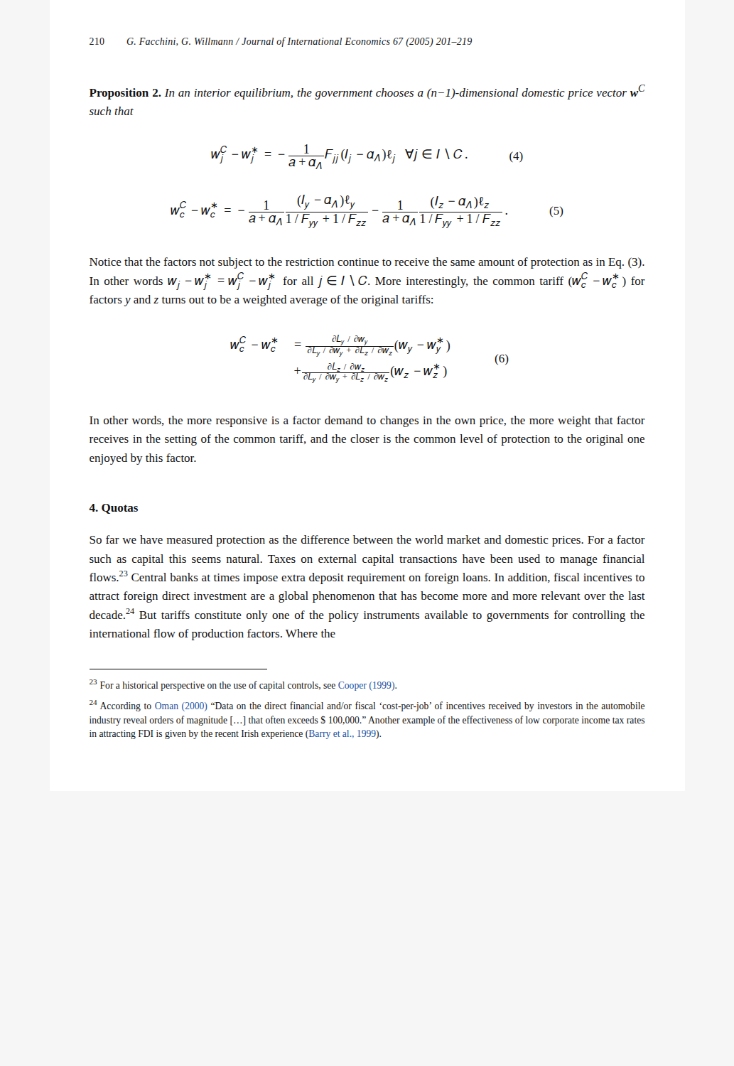210 G. Facchini, G. Willmann / Journal of International Economics 67 (2005) 201–219
Proposition 2. In an interior equilibrium, the government chooses a (n−1)-dimensional domestic price vector wC such that
wjC − wj∗ = − 1 a+αΛ Fjj ( Ij−αΛ ) ℓj ∀j∈I∖C.
(4)
wcC − wc∗ = − 1 a+αΛ ( Iy−αΛ ) ℓy 1/Fyy + 1/Fzz − 1 a+αΛ ( Iz−αΛ ) ℓz 1/Fyy + 1/Fzz .
(5)
Notice that the factors not subject to the restriction continue to receive the same amount of protection as in Eq. (3). In other words wj−wj∗=wjC−wj∗ for all j∈I∖C. More interestingly, the common tariff (wcC−wc∗) for factors y and z turns out to be a weighted average of the original tariffs:
wcC − wc∗ = ∂Ly/∂wy ∂Ly/∂wy + ∂Lz/∂wz ( wy−wy∗ ) + ∂Lz/∂wz ∂Ly/∂wy + ∂Lz/∂wz ( wz−wz∗ )
(6)
In other words, the more responsive is a factor demand to changes in the own price, the more weight that factor receives in the setting of the common tariff, and the closer is the common level of protection to the original one enjoyed by this factor.
4. Quotas
So far we have measured protection as the difference between the world market and domestic prices. For a factor such as capital this seems natural. Taxes on external capital transactions have been used to manage financial flows.23 Central banks at times impose extra deposit requirement on foreign loans. In addition, fiscal incentives to attract foreign direct investment are a global phenomenon that has become more and more relevant over the last decade.24 But tariffs constitute only one of the policy instruments available to governments for controlling the international flow of production factors. Where the
23 For a historical perspective on the use of capital controls, see Cooper (1999).
24 According to Oman (2000) “Data on the direct financial and/or fiscal ‘cost-per-job’ of incentives received by investors in the automobile industry reveal orders of magnitude […] that often exceeds $ 100,000.” Another example of the effectiveness of low corporate income tax rates in attracting FDI is given by the recent Irish experience (Barry et al., 1999).